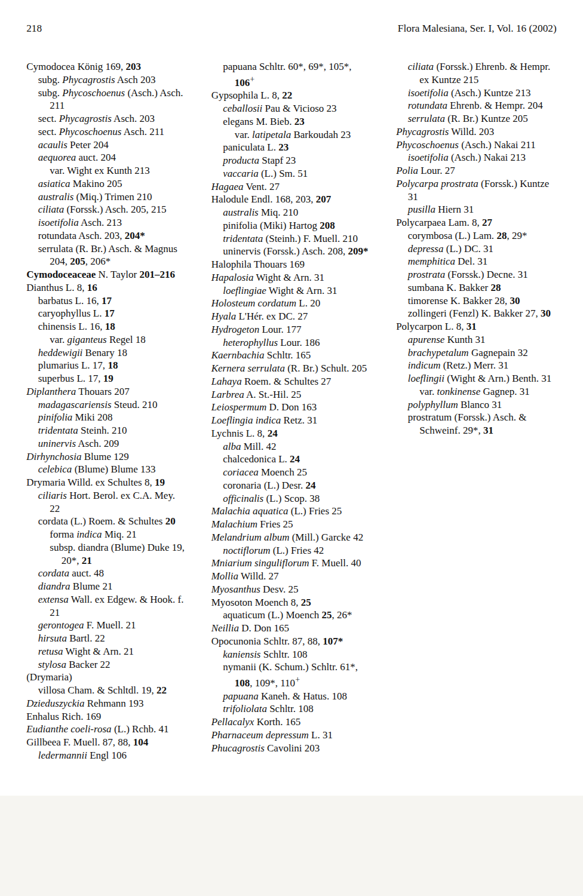218 Flora Malesiana, Ser. I, Vol. 16 (2002)
Cymodocea König 169, 203
subg. Phycagrostis Asch 203
subg. Phycoschoenus (Asch.) Asch. 211
sect. Phycagrostis Asch. 203
sect. Phycoschoenus Asch. 211
acaulis Peter 204
aequorea auct. 204
var. Wight ex Kunth 213
asiatica Makino 205
australis (Miq.) Trimen 210
ciliata (Forssk.) Asch. 205, 215
isoetifolia Asch. 213
rotundata Asch. 203, 204*
serrulata (R. Br.) Asch. & Magnus 204, 205, 206*
Cymodoceaceae N. Taylor 201–216
Dianthus L. 8, 16
barbatus L. 16, 17
caryophyllus L. 17
chinensis L. 16, 18
var. giganteus Regel 18
heddewigii Benary 18
plumarius L. 17, 18
superbus L. 17, 19
Diplanthera Thouars 207
madagascariensis Steud. 210
pinifolia Miki 208
tridentata Steinh. 210
uninervis Asch. 209
Dirhynchosia Blume 129
celebica (Blume) Blume 133
Drymaria Willd. ex Schultes 8, 19
ciliaris Hort. Berol. ex C.A. Mey. 22
cordata (L.) Roem. & Schultes 20
forma indica Miq. 21
subsp. diandra (Blume) Duke 19, 20*, 21
cordata auct. 48
diandra Blume 21
extensa Wall. ex Edgew. & Hook. f. 21
gerontogea F. Muell. 21
hirsuta Bartl. 22
retusa Wight & Arn. 21
stylosa Backer 22
(Drymaria)
villosa Cham. & Schltdl. 19, 22
Dzieduszyckia Rehmann 193
Enhalus Rich. 169
Eudianthe coeli-rosa (L.) Rchb. 41
Gillbeea F. Muell. 87, 88, 104
ledermannii Engl 106
papuana Schltr. 60*, 69*, 105*, 106+
Gypsophila L. 8, 22
ceballosii Pau & Vicioso 23
elegans M. Bieb. 23
var. latipetala Barkoudah 23
paniculata L. 23
producta Stapf 23
vaccaria (L.) Sm. 51
Hagaea Vent. 27
Halodule Endl. 168, 203, 207
australis Miq. 210
pinifolia (Miki) Hartog 208
tridentata (Steinh.) F. Muell. 210
uninervis (Forssk.) Asch. 208, 209*
Halophila Thouars 169
Hapalosia Wight & Arn. 31
loeflingiae Wight & Arn. 31
Holosteum cordatum L. 20
Hyala L'Hér. ex DC. 27
Hydrogeton Lour. 177
heterophyllus Lour. 186
Kaernbachia Schltr. 165
Kernera serrulata (R. Br.) Schult. 205
Lahaya Roem. & Schultes 27
Larbrea A. St.-Hil. 25
Leiospermum D. Don 163
Loeflingia indica Retz. 31
Lychnis L. 8, 24
alba Mill. 42
chalcedonica L. 24
coriacea Moench 25
coronaria (L.) Desr. 24
officinalis (L.) Scop. 38
Malachia aquatica (L.) Fries 25
Malachium Fries 25
Melandrium album (Mill.) Garcke 42
noctiflorum (L.) Fries 42
Mniarium singuliflorum F. Muell. 40
Mollia Willd. 27
Myosanthus Desv. 25
Myosoton Moench 8, 25
aquaticum (L.) Moench 25, 26*
Neillia D. Don 165
Opocunonia Schltr. 87, 88, 107*
kaniensis Schltr. 108
nymanii (K. Schum.) Schltr. 61*, 108, 109*, 110+
papuana Kaneh. & Hatus. 108
trifoliolata Schltr. 108
Pellacalyx Korth. 165
Pharnaceum depressum L. 31
Phucagrostis Cavolini 203
ciliata (Forssk.) Ehrenb. & Hempr. ex Kuntze 215
isoetifolia (Asch.) Kuntze 213
rotundata Ehrenb. & Hempr. 204
serrulata (R. Br.) Kuntze 205
Phycagrostis Willd. 203
Phycoschoenus (Asch.) Nakai 211
isoetifolia (Asch.) Nakai 213
Polia Lour. 27
Polycarpa prostrata (Forssk.) Kuntze 31
pusilla Hiern 31
Polycarpaea Lam. 8, 27
corymbosa (L.) Lam. 28, 29*
depressa (L.) DC. 31
memphitica Del. 31
prostrata (Forssk.) Decne. 31
sumbana K. Bakker 28
timorense K. Bakker 28, 30
zollingeri (Fenzl) K. Bakker 27, 30
Polycarpon L. 8, 31
apurense Kunth 31
brachypetalum Gagnepain 32
indicum (Retz.) Merr. 31
loeflingii (Wight & Arn.) Benth. 31
var. tonkinense Gagnep. 31
polyphyllum Blanco 31
prostratum (Forssk.) Asch. & Schweinf. 29*, 31